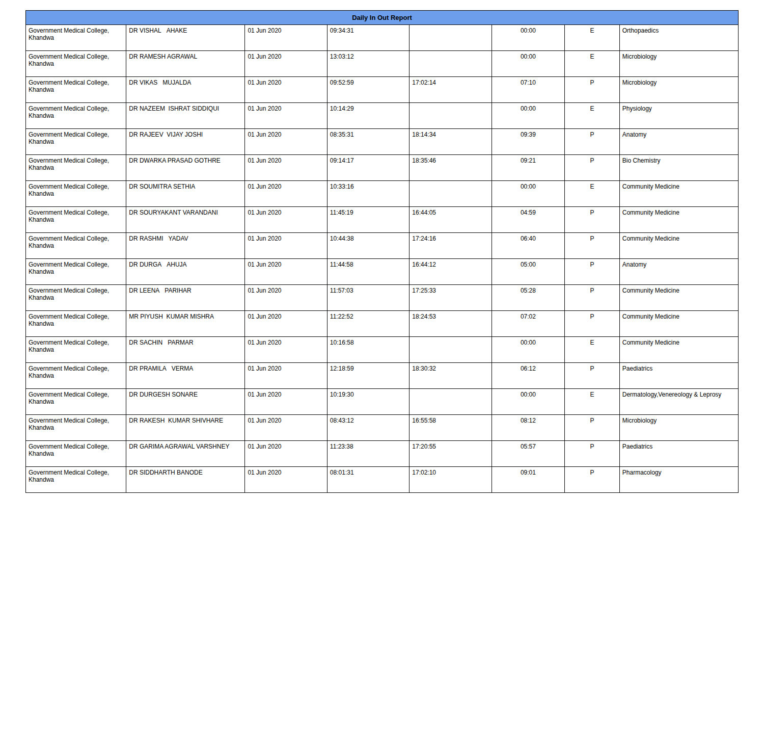Daily In Out Report
| Government Medical College, Khandwa | DR VISHAL AHAKE | 01 Jun 2020 | 09:34:31 | | 00:00 | E | Orthopaedics |
| Government Medical College, Khandwa | DR RAMESH AGRAWAL | 01 Jun 2020 | 13:03:12 | | 00:00 | E | Microbiology |
| Government Medical College, Khandwa | DR VIKAS MUJALDA | 01 Jun 2020 | 09:52:59 | 17:02:14 | 07:10 | P | Microbiology |
| Government Medical College, Khandwa | DR NAZEEM ISHRAT SIDDIQUI | 01 Jun 2020 | 10:14:29 | | 00:00 | E | Physiology |
| Government Medical College, Khandwa | DR RAJEEV VIJAY JOSHI | 01 Jun 2020 | 08:35:31 | 18:14:34 | 09:39 | P | Anatomy |
| Government Medical College, Khandwa | DR DWARKA PRASAD GOTHRE | 01 Jun 2020 | 09:14:17 | 18:35:46 | 09:21 | P | Bio Chemistry |
| Government Medical College, Khandwa | DR SOUMITRA SETHIA | 01 Jun 2020 | 10:33:16 | | 00:00 | E | Community Medicine |
| Government Medical College, Khandwa | DR SOURYAKANT VARANDANI | 01 Jun 2020 | 11:45:19 | 16:44:05 | 04:59 | P | Community Medicine |
| Government Medical College, Khandwa | DR RASHMI YADAV | 01 Jun 2020 | 10:44:38 | 17:24:16 | 06:40 | P | Community Medicine |
| Government Medical College, Khandwa | DR DURGA AHUJA | 01 Jun 2020 | 11:44:58 | 16:44:12 | 05:00 | P | Anatomy |
| Government Medical College, Khandwa | DR LEENA PARIHAR | 01 Jun 2020 | 11:57:03 | 17:25:33 | 05:28 | P | Community Medicine |
| Government Medical College, Khandwa | MR PIYUSH KUMAR MISHRA | 01 Jun 2020 | 11:22:52 | 18:24:53 | 07:02 | P | Community Medicine |
| Government Medical College, Khandwa | DR SACHIN PARMAR | 01 Jun 2020 | 10:16:58 | | 00:00 | E | Community Medicine |
| Government Medical College, Khandwa | DR PRAMILA VERMA | 01 Jun 2020 | 12:18:59 | 18:30:32 | 06:12 | P | Paediatrics |
| Government Medical College, Khandwa | DR DURGESH SONARE | 01 Jun 2020 | 10:19:30 | | 00:00 | E | Dermatology,Venereology & Leprosy |
| Government Medical College, Khandwa | DR RAKESH KUMAR SHIVHARE | 01 Jun 2020 | 08:43:12 | 16:55:58 | 08:12 | P | Microbiology |
| Government Medical College, Khandwa | DR GARIMA AGRAWAL VARSHNEY | 01 Jun 2020 | 11:23:38 | 17:20:55 | 05:57 | P | Paediatrics |
| Government Medical College, Khandwa | DR SIDDHARTH BANODE | 01 Jun 2020 | 08:01:31 | 17:02:10 | 09:01 | P | Pharmacology |